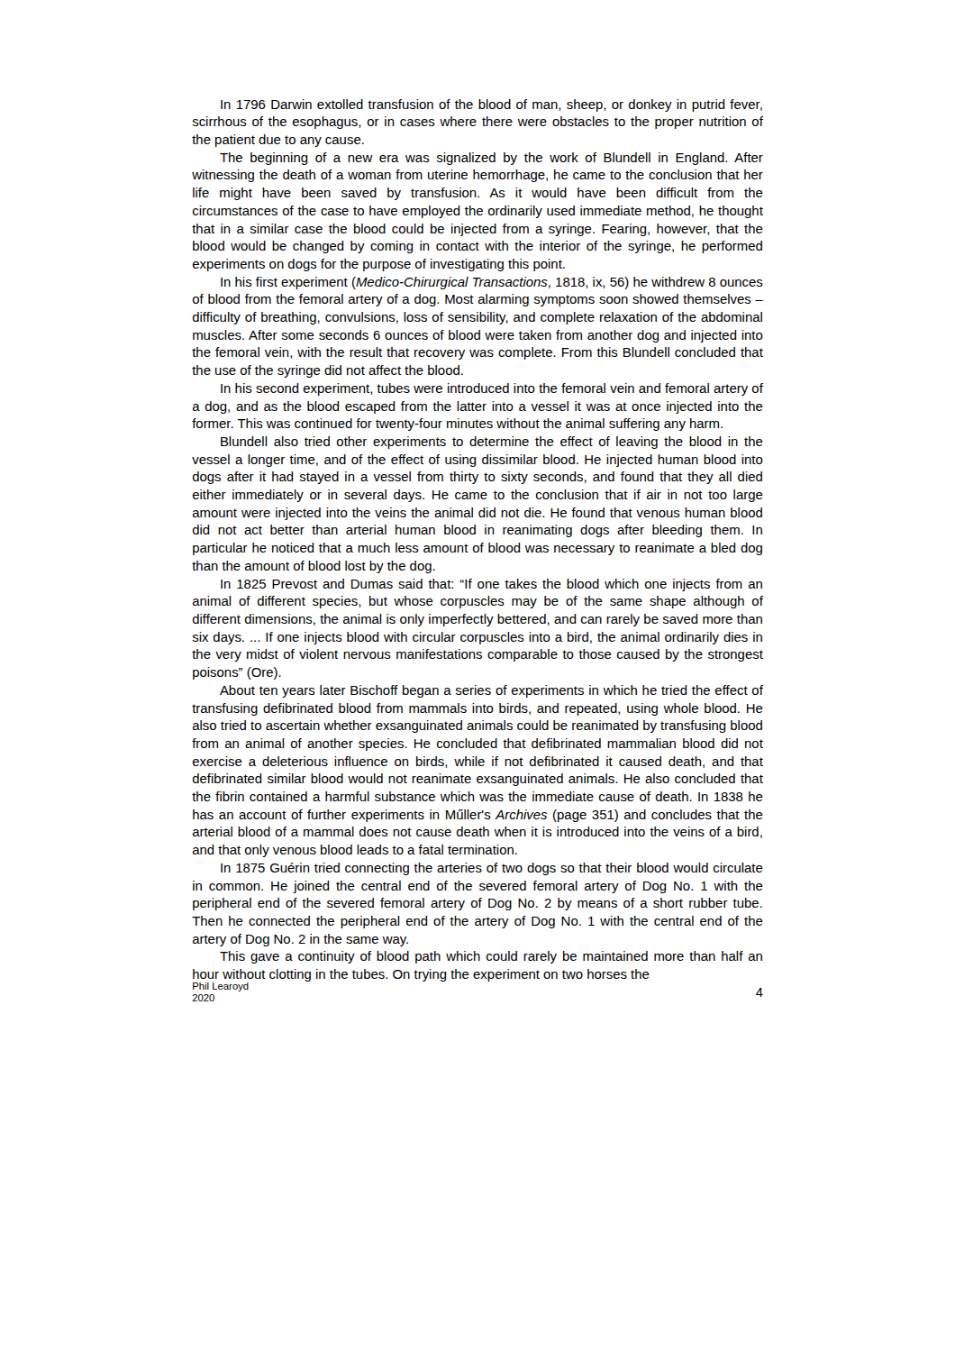In 1796 Darwin extolled transfusion of the blood of man, sheep, or donkey in putrid fever, scirrhous of the esophagus, or in cases where there were obstacles to the proper nutrition of the patient due to any cause.
The beginning of a new era was signalized by the work of Blundell in England. After witnessing the death of a woman from uterine hemorrhage, he came to the conclusion that her life might have been saved by transfusion. As it would have been difficult from the circumstances of the case to have employed the ordinarily used immediate method, he thought that in a similar case the blood could be injected from a syringe. Fearing, however, that the blood would be changed by coming in contact with the interior of the syringe, he performed experiments on dogs for the purpose of investigating this point.
In his first experiment (Medico-Chirurgical Transactions, 1818, ix, 56) he withdrew 8 ounces of blood from the femoral artery of a dog. Most alarming symptoms soon showed themselves – difficulty of breathing, convulsions, loss of sensibility, and complete relaxation of the abdominal muscles. After some seconds 6 ounces of blood were taken from another dog and injected into the femoral vein, with the result that recovery was complete. From this Blundell concluded that the use of the syringe did not affect the blood.
In his second experiment, tubes were introduced into the femoral vein and femoral artery of a dog, and as the blood escaped from the latter into a vessel it was at once injected into the former. This was continued for twenty-four minutes without the animal suffering any harm.
Blundell also tried other experiments to determine the effect of leaving the blood in the vessel a longer time, and of the effect of using dissimilar blood. He injected human blood into dogs after it had stayed in a vessel from thirty to sixty seconds, and found that they all died either immediately or in several days. He came to the conclusion that if air in not too large amount were injected into the veins the animal did not die. He found that venous human blood did not act better than arterial human blood in reanimating dogs after bleeding them. In particular he noticed that a much less amount of blood was necessary to reanimate a bled dog than the amount of blood lost by the dog.
In 1825 Prevost and Dumas said that: “If one takes the blood which one injects from an animal of different species, but whose corpuscles may be of the same shape although of different dimensions, the animal is only imperfectly bettered, and can rarely be saved more than six days. ... If one injects blood with circular corpuscles into a bird, the animal ordinarily dies in the very midst of violent nervous manifestations comparable to those caused by the strongest poisons” (Ore).
About ten years later Bischoff began a series of experiments in which he tried the effect of transfusing defibrinated blood from mammals into birds, and repeated, using whole blood. He also tried to ascertain whether exsanguinated animals could be reanimated by transfusing blood from an animal of another species. He concluded that defibrinated mammalian blood did not exercise a deleterious influence on birds, while if not defibrinated it caused death, and that defibrinated similar blood would not reanimate exsanguinated animals. He also concluded that the fibrin contained a harmful substance which was the immediate cause of death. In 1838 he has an account of further experiments in Műller's Archives (page 351) and concludes that the arterial blood of a mammal does not cause death when it is introduced into the veins of a bird, and that only venous blood leads to a fatal termination.
In 1875 Guérin tried connecting the arteries of two dogs so that their blood would circulate in common. He joined the central end of the severed femoral artery of Dog No. 1 with the peripheral end of the severed femoral artery of Dog No. 2 by means of a short rubber tube. Then he connected the peripheral end of the artery of Dog No. 1 with the central end of the artery of Dog No. 2 in the same way.
This gave a continuity of blood path which could rarely be maintained more than half an hour without clotting in the tubes. On trying the experiment on two horses the
Phil Learoyd
2020
4